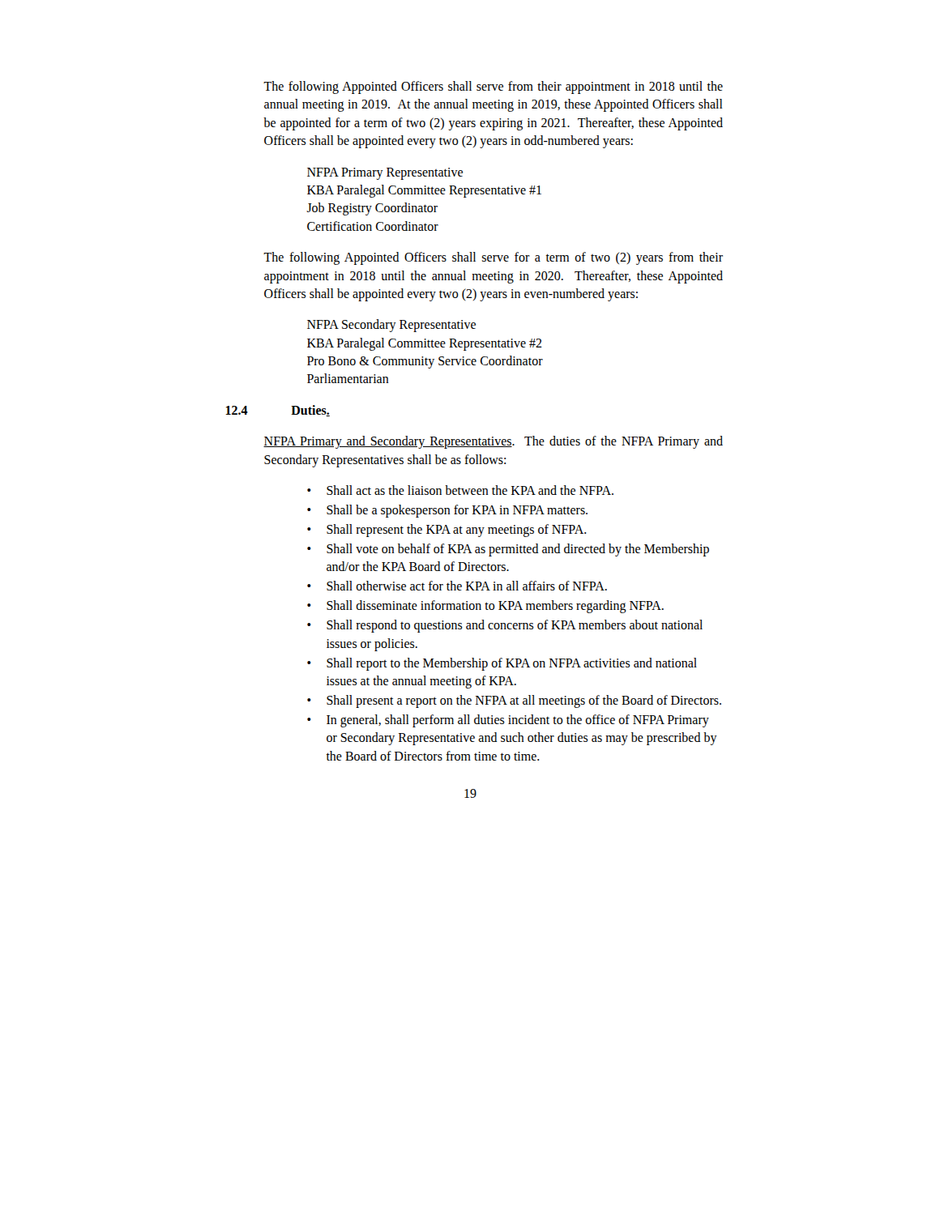The following Appointed Officers shall serve from their appointment in 2018 until the annual meeting in 2019. At the annual meeting in 2019, these Appointed Officers shall be appointed for a term of two (2) years expiring in 2021. Thereafter, these Appointed Officers shall be appointed every two (2) years in odd-numbered years:
NFPA Primary Representative
KBA Paralegal Committee Representative #1
Job Registry Coordinator
Certification Coordinator
The following Appointed Officers shall serve for a term of two (2) years from their appointment in 2018 until the annual meeting in 2020. Thereafter, these Appointed Officers shall be appointed every two (2) years in even-numbered years:
NFPA Secondary Representative
KBA Paralegal Committee Representative #2
Pro Bono & Community Service Coordinator
Parliamentarian
12.4
Duties.
NFPA Primary and Secondary Representatives. The duties of the NFPA Primary and Secondary Representatives shall be as follows:
Shall act as the liaison between the KPA and the NFPA.
Shall be a spokesperson for KPA in NFPA matters.
Shall represent the KPA at any meetings of NFPA.
Shall vote on behalf of KPA as permitted and directed by the Membership and/or the KPA Board of Directors.
Shall otherwise act for the KPA in all affairs of NFPA.
Shall disseminate information to KPA members regarding NFPA.
Shall respond to questions and concerns of KPA members about national issues or policies.
Shall report to the Membership of KPA on NFPA activities and national issues at the annual meeting of KPA.
Shall present a report on the NFPA at all meetings of the Board of Directors.
In general, shall perform all duties incident to the office of NFPA Primary or Secondary Representative and such other duties as may be prescribed by the Board of Directors from time to time.
19